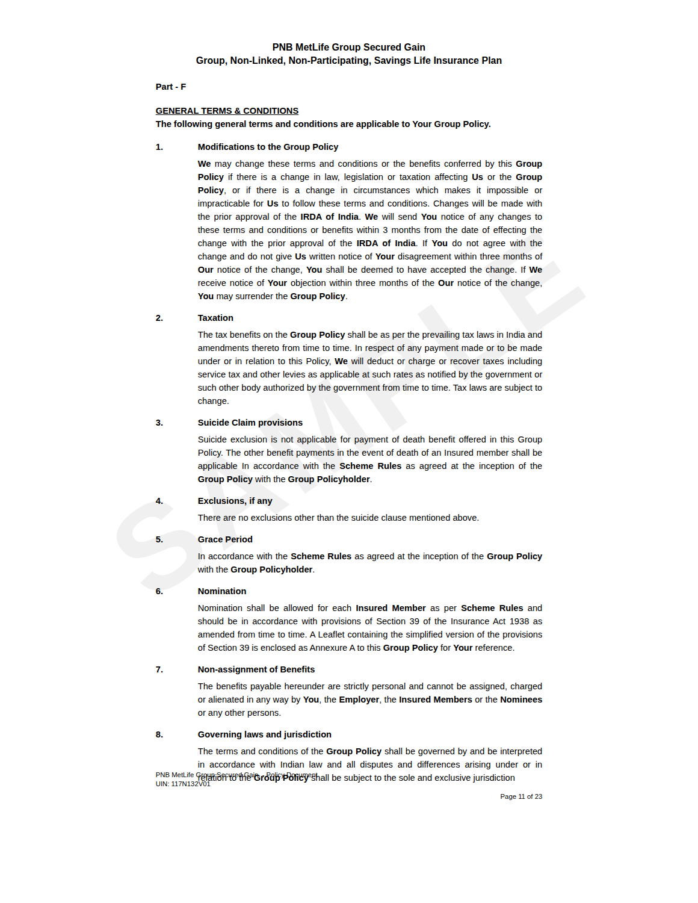SAMPLE
PNB MetLife Group Secured Gain Group, Non-Linked, Non-Participating, Savings Life Insurance Plan
Part - F
GENERAL TERMS & CONDITIONS
The following general terms and conditions are applicable to Your Group Policy.
Modifications to the Group Policy
We may change these terms and conditions or the benefits conferred by this Group Policy if there is a change in law, legislation or taxation affecting Us or the Group Policy, or if there is a change in circumstances which makes it impossible or impracticable for Us to follow these terms and conditions. Changes will be made with the prior approval of the IRDA of India. We will send You notice of any changes to these terms and conditions or benefits within 3 months from the date of effecting the change with the prior approval of the IRDA of India. If You do not agree with the change and do not give Us written notice of Your disagreement within three months of Our notice of the change, You shall be deemed to have accepted the change. If We receive notice of Your objection within three months of the Our notice of the change, You may surrender the Group Policy.
Taxation
The tax benefits on the Group Policy shall be as per the prevailing tax laws in India and amendments thereto from time to time. In respect of any payment made or to be made under or in relation to this Policy, We will deduct or charge or recover taxes including service tax and other levies as applicable at such rates as notified by the government or such other body authorized by the government from time to time. Tax laws are subject to change.
Suicide Claim provisions
Suicide exclusion is not applicable for payment of death benefit offered in this Group Policy. The other benefit payments in the event of death of an Insured member shall be applicable In accordance with the Scheme Rules as agreed at the inception of the Group Policy with the Group Policyholder.
Exclusions, if any
There are no exclusions other than the suicide clause mentioned above.
Grace Period
In accordance with the Scheme Rules as agreed at the inception of the Group Policy with the Group Policyholder.
Nomination
Nomination shall be allowed for each Insured Member as per Scheme Rules and should be in accordance with provisions of Section 39 of the Insurance Act 1938 as amended from time to time. A Leaflet containing the simplified version of the provisions of Section 39 is enclosed as Annexure A to this Group Policy for Your reference.
Non-assignment of Benefits
The benefits payable hereunder are strictly personal and cannot be assigned, charged or alienated in any way by You, the Employer, the Insured Members or the Nominees or any other persons.
Governing laws and jurisdiction
The terms and conditions of the Group Policy shall be governed by and be interpreted in accordance with Indian law and all disputes and differences arising under or in relation to the Group Policy shall be subject to the sole and exclusive jurisdiction
PNB MetLife Group Secured Gain - Policy Document
UIN: 117N132V01
Page 11 of 23